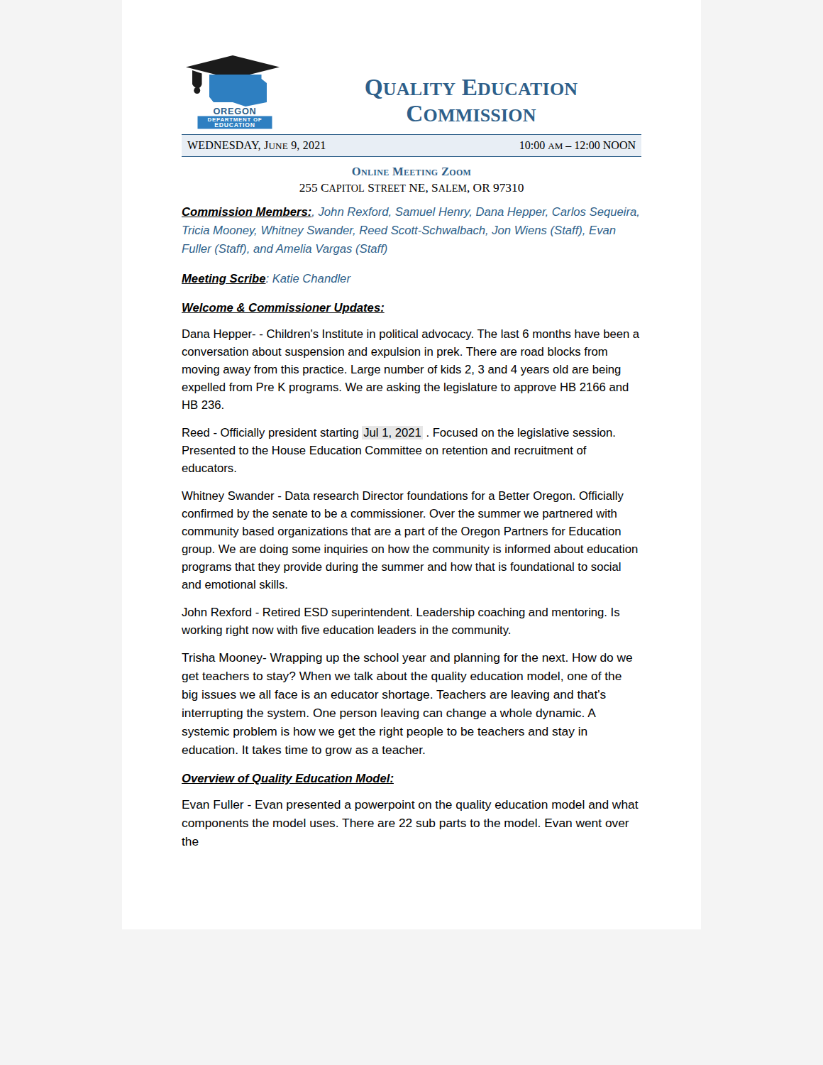Oregon Department of Education OREGON DEPARTMENT OF EDUCATION
QUALITY EDUCATION COMMISSION
WEDNESDAY, JUNE 9, 2021 10:00 AM – 12:00 NOON
Online Meeting Zoom
255 CAPITOL STREET NE, SALEM, OR 97310
Commission Members:, John Rexford, Samuel Henry, Dana Hepper, Carlos Sequeira, Tricia Mooney, Whitney Swander, Reed Scott-Schwalbach, Jon Wiens (Staff), Evan Fuller (Staff), and Amelia Vargas (Staff)
Meeting Scribe: Katie Chandler
Welcome & Commissioner Updates:
Dana Hepper- - Children's Institute in political advocacy. The last 6 months have been a conversation about suspension and expulsion in prek. There are road blocks from moving away from this practice. Large number of kids 2, 3 and 4 years old are being expelled from Pre K programs. We are asking the legislature to approve HB 2166 and HB 236.
Reed - Officially president starting Jul 1, 2021 . Focused on the legislative session. Presented to the House Education Committee on retention and recruitment of educators.
Whitney Swander - Data research Director foundations for a Better Oregon. Officially confirmed by the senate to be a commissioner. Over the summer we partnered with community based organizations that are a part of the Oregon Partners for Education group. We are doing some inquiries on how the community is informed about education programs that they provide during the summer and how that is foundational to social and emotional skills.
John Rexford - Retired ESD superintendent. Leadership coaching and mentoring. Is working right now with five education leaders in the community.
Trisha Mooney- Wrapping up the school year and planning for the next. How do we get teachers to stay? When we talk about the quality education model, one of the big issues we all face is an educator shortage. Teachers are leaving and that's interrupting the system. One person leaving can change a whole dynamic. A systemic problem is how we get the right people to be teachers and stay in education. It takes time to grow as a teacher.
Overview of Quality Education Model:
Evan Fuller - Evan presented a powerpoint on the quality education model and what components the model uses. There are 22 sub parts to the model. Evan went over the